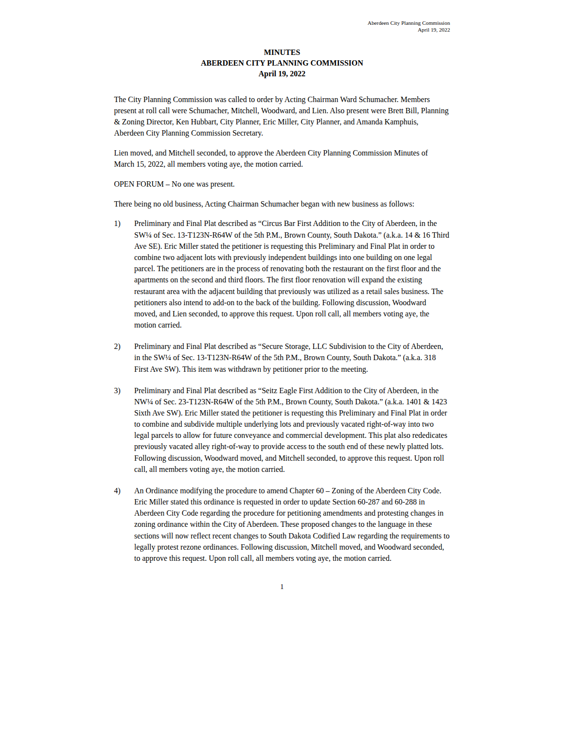Aberdeen City Planning Commission
April 19, 2022
MINUTES
ABERDEEN CITY PLANNING COMMISSION
April 19, 2022
The City Planning Commission was called to order by Acting Chairman Ward Schumacher. Members present at roll call were Schumacher, Mitchell, Woodward, and Lien. Also present were Brett Bill, Planning & Zoning Director, Ken Hubbart, City Planner, Eric Miller, City Planner, and Amanda Kamphuis, Aberdeen City Planning Commission Secretary.
Lien moved, and Mitchell seconded, to approve the Aberdeen City Planning Commission Minutes of March 15, 2022, all members voting aye, the motion carried.
OPEN FORUM – No one was present.
There being no old business, Acting Chairman Schumacher began with new business as follows:
1) Preliminary and Final Plat described as “Circus Bar First Addition to the City of Aberdeen, in the SW¼ of Sec. 13-T123N-R64W of the 5th P.M., Brown County, South Dakota.” (a.k.a. 14 & 16 Third Ave SE). Eric Miller stated the petitioner is requesting this Preliminary and Final Plat in order to combine two adjacent lots with previously independent buildings into one building on one legal parcel. The petitioners are in the process of renovating both the restaurant on the first floor and the apartments on the second and third floors. The first floor renovation will expand the existing restaurant area with the adjacent building that previously was utilized as a retail sales business. The petitioners also intend to add-on to the back of the building. Following discussion, Woodward moved, and Lien seconded, to approve this request. Upon roll call, all members voting aye, the motion carried.
2) Preliminary and Final Plat described as “Secure Storage, LLC Subdivision to the City of Aberdeen, in the SW¼ of Sec. 13-T123N-R64W of the 5th P.M., Brown County, South Dakota.” (a.k.a. 318 First Ave SW). This item was withdrawn by petitioner prior to the meeting.
3) Preliminary and Final Plat described as “Seitz Eagle First Addition to the City of Aberdeen, in the NW¼ of Sec. 23-T123N-R64W of the 5th P.M., Brown County, South Dakota.” (a.k.a. 1401 & 1423 Sixth Ave SW). Eric Miller stated the petitioner is requesting this Preliminary and Final Plat in order to combine and subdivide multiple underlying lots and previously vacated right-of-way into two legal parcels to allow for future conveyance and commercial development. This plat also rededicates previously vacated alley right-of-way to provide access to the south end of these newly platted lots. Following discussion, Woodward moved, and Mitchell seconded, to approve this request. Upon roll call, all members voting aye, the motion carried.
4) An Ordinance modifying the procedure to amend Chapter 60 – Zoning of the Aberdeen City Code. Eric Miller stated this ordinance is requested in order to update Section 60-287 and 60-288 in Aberdeen City Code regarding the procedure for petitioning amendments and protesting changes in zoning ordinance within the City of Aberdeen. These proposed changes to the language in these sections will now reflect recent changes to South Dakota Codified Law regarding the requirements to legally protest rezone ordinances. Following discussion, Mitchell moved, and Woodward seconded, to approve this request. Upon roll call, all members voting aye, the motion carried.
1